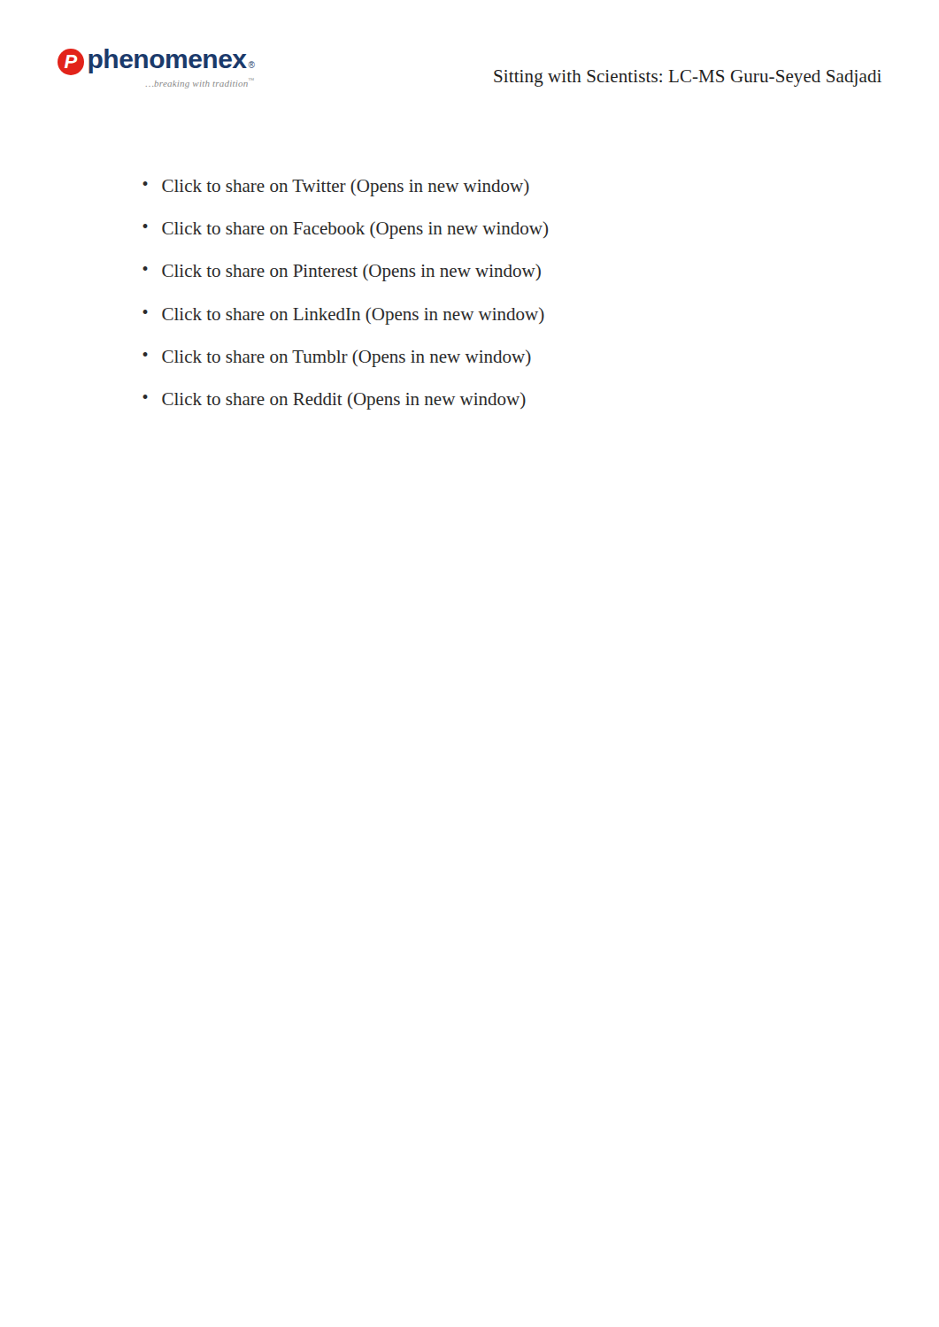Pphenomenex®
…breaking with tradition™
Sitting with Scientists: LC-MS Guru-Seyed Sadjadi
Click to share on Twitter (Opens in new window)
Click to share on Facebook (Opens in new window)
Click to share on Pinterest (Opens in new window)
Click to share on LinkedIn (Opens in new window)
Click to share on Tumblr (Opens in new window)
Click to share on Reddit (Opens in new window)